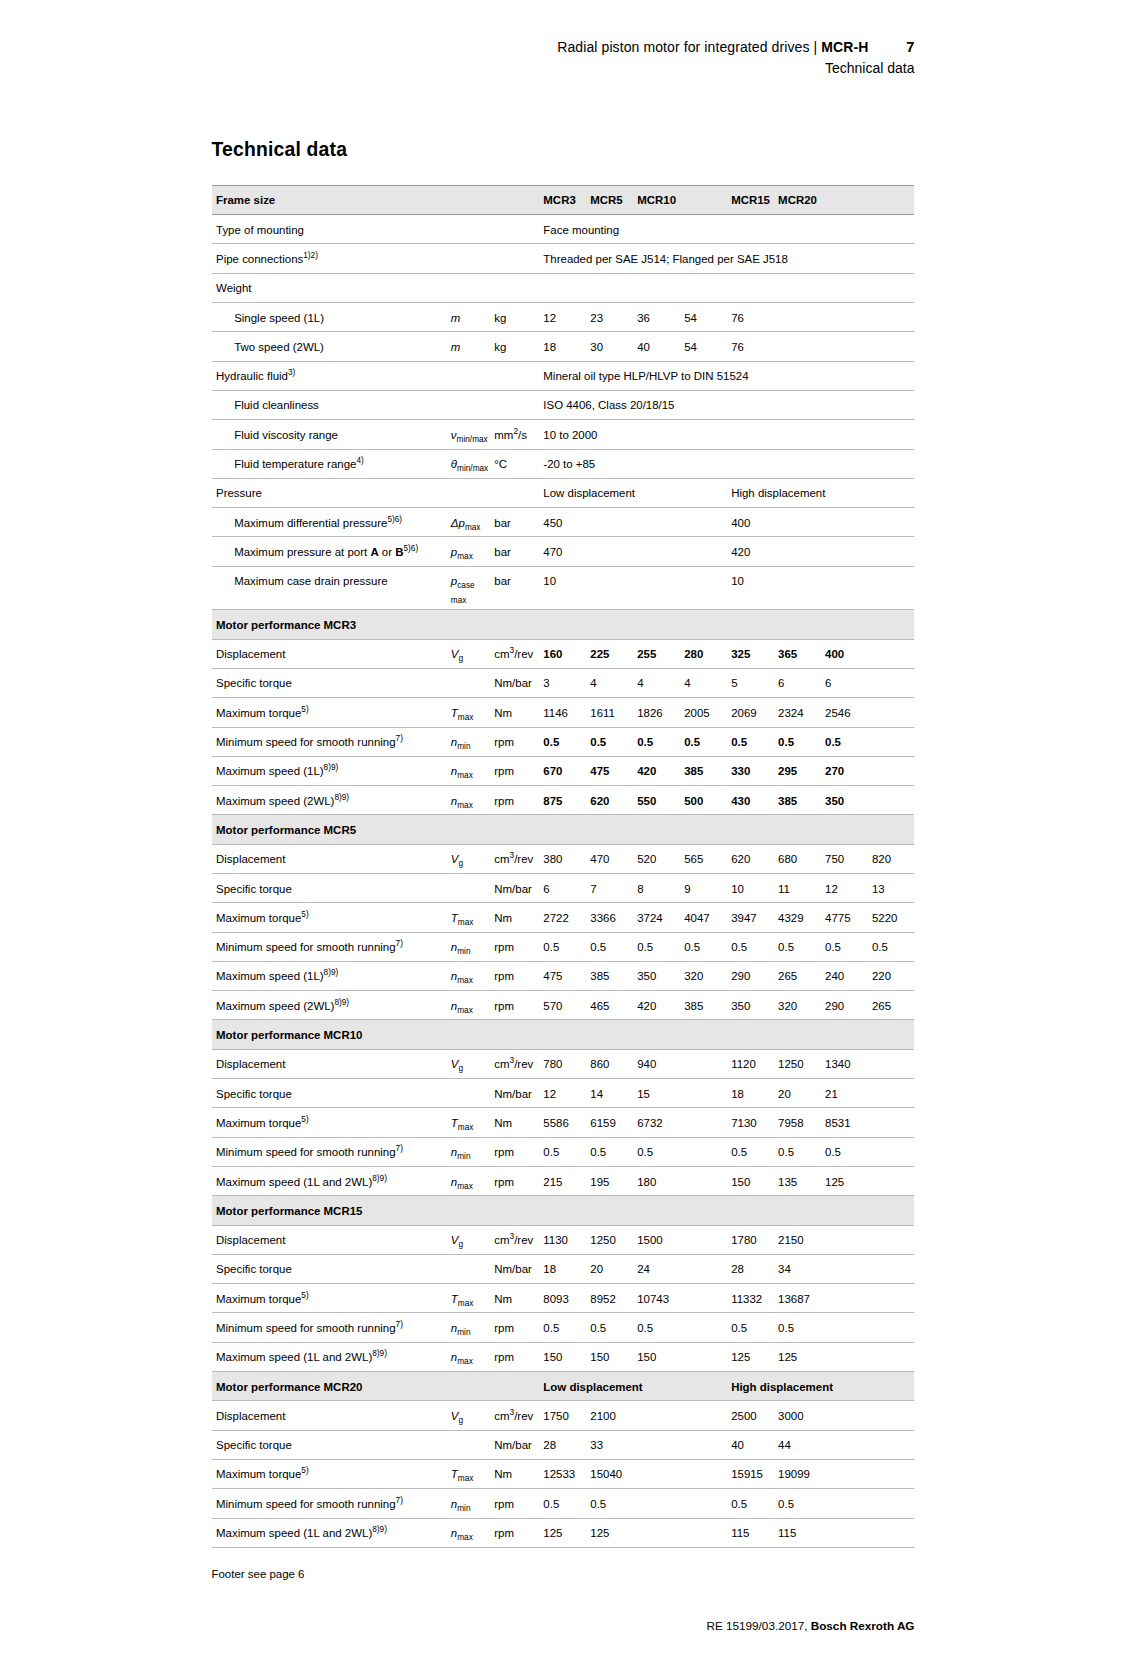Radial piston motor for integrated drives | MCR-H 7
Technical data
Technical data
| Frame size | | | MCR3 | MCR5 | MCR10 | MCR15 | MCR20 |
| Type of mounting | | | Face mounting |
| Pipe connections 1)2) | | | Threaded per SAE J514; Flanged per SAE J518 |
| Weight | | | | | | | | | | |
| Single speed (1L) | m | kg | 12 | 23 | 36 | 54 | 76 | | | |
| Two speed (2WL) | m | kg | 18 | 30 | 40 | 54 | 76 | | | |
| Hydraulic fluid 3) | | | Mineral oil type HLP/HLVP to DIN 51524 |
| Fluid cleanliness | | | ISO 4406, Class 20/18/15 |
| Fluid viscosity range | ν min/max | mm 2 /s | 10 to 2000 |
| Fluid temperature range 4) | θ min/max | °C | -20 to +85 |
| Pressure | | | Low displacement | High displacement |
| Maximum differential pressure 5)6) | Δp max | bar | 450 | 400 |
| Maximum pressure at port A or B 5)6) | p max | bar | 470 | 420 |
| Maximum case drain pressure | p case max | bar | 10 | 10 |
| Motor performance MCR3 | | | | |
| Displacement | V g | cm 3 /rev | 160 | 225 | 255 | 280 | 325 | 365 | 400 | |
| Specific torque | | Nm/bar | 3 | 4 | 4 | 4 | 5 | 6 | 6 | |
| Maximum torque 5) | T max | Nm | 1146 | 1611 | 1826 | 2005 | 2069 | 2324 | 2546 | |
| Minimum speed for smooth running 7) | n min | rpm | 0.5 | 0.5 | 0.5 | 0.5 | 0.5 | 0.5 | 0.5 | |
| Maximum speed (1L) 8)9) | n max | rpm | 670 | 475 | 420 | 385 | 330 | 295 | 270 | |
| Maximum speed (2WL) 8)9) | n max | rpm | 875 | 620 | 550 | 500 | 430 | 385 | 350 | |
| Motor performance MCR5 | | | | |
| Displacement | V g | cm 3 /rev | 380 | 470 | 520 | 565 | 620 | 680 | 750 | 820 |
| Specific torque | | Nm/bar | 6 | 7 | 8 | 9 | 10 | 11 | 12 | 13 |
| Maximum torque 5) | T max | Nm | 2722 | 3366 | 3724 | 4047 | 3947 | 4329 | 4775 | 5220 |
| Minimum speed for smooth running 7) | n min | rpm | 0.5 | 0.5 | 0.5 | 0.5 | 0.5 | 0.5 | 0.5 | 0.5 |
| Maximum speed (1L) 8)9) | n max | rpm | 475 | 385 | 350 | 320 | 290 | 265 | 240 | 220 |
| Maximum speed (2WL) 8)9) | n max | rpm | 570 | 465 | 420 | 385 | 350 | 320 | 290 | 265 |
| Motor performance MCR10 | | | | |
| Displacement | V g | cm 3 /rev | 780 | 860 | 940 | | 1120 | 1250 | 1340 | |
| Specific torque | | Nm/bar | 12 | 14 | 15 | | 18 | 20 | 21 | |
| Maximum torque 5) | T max | Nm | 5586 | 6159 | 6732 | | 7130 | 7958 | 8531 | |
| Minimum speed for smooth running 7) | n min | rpm | 0.5 | 0.5 | 0.5 | | 0.5 | 0.5 | 0.5 | |
| Maximum speed (1L and 2WL) 8)9) | n max | rpm | 215 | 195 | 180 | | 150 | 135 | 125 | |
| Motor performance MCR15 | | | | |
| Displacement | V g | cm 3 /rev | 1130 | 1250 | 1500 | | 1780 | 2150 | | |
| Specific torque | | Nm/bar | 18 | 20 | 24 | | 28 | 34 | | |
| Maximum torque 5) | T max | Nm | 8093 | 8952 | 10743 | | 11332 | 13687 | | |
| Minimum speed for smooth running 7) | n min | rpm | 0.5 | 0.5 | 0.5 | | 0.5 | 0.5 | | |
| Maximum speed (1L and 2WL) 8)9) | n max | rpm | 150 | 150 | 150 | | 125 | 125 | | |
| Motor performance MCR20 | | | Low displacement | High displacement |
| Displacement | V g | cm 3 /rev | 1750 | 2100 | | | 2500 | 3000 | | |
| Specific torque | | Nm/bar | 28 | 33 | | | 40 | 44 | | |
| Maximum torque 5) | T max | Nm | 12533 | 15040 | | | 15915 | 19099 | | |
| Minimum speed for smooth running 7) | n min | rpm | 0.5 | 0.5 | | | 0.5 | 0.5 | | |
| Maximum speed (1L and 2WL) 8)9) | n max | rpm | 125 | 125 | | | 115 | 115 | | |
Footer see page 6
RE 15199/03.2017, Bosch Rexroth AG